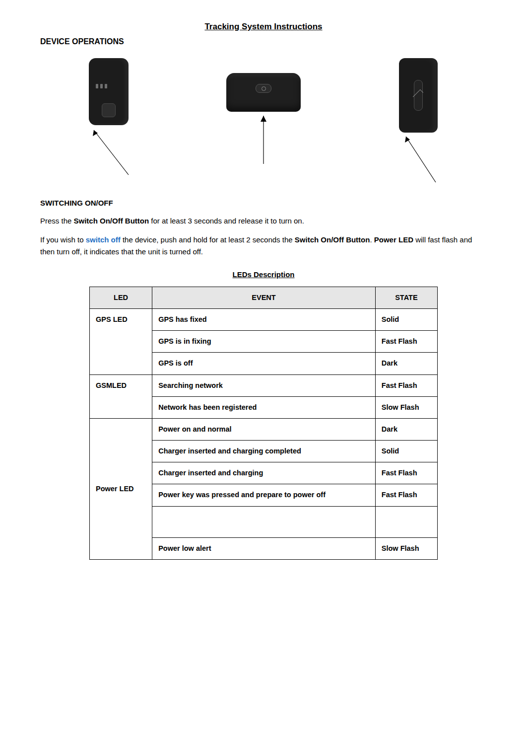Tracking System Instructions
DEVICE OPERATIONS
SWITCHING ON/OFF
Press the Switch On/Off Button for at least 3 seconds and release it to turn on.
If you wish to switch off the device, push and hold for at least 2 seconds the Switch On/Off Button. Power LED will fast flash and then turn off, it indicates that the unit is turned off.
LEDs Description
| LED | EVENT | STATE |
| --- | --- | --- |
| GPS LED | GPS has fixed | Solid |
| GPS is in fixing | Fast Flash |
| GPS is off | Dark |
| GSMLED | Searching network | Fast Flash |
| Network has been registered | Slow Flash |
| Power LED | Power on and normal | Dark |
| Charger inserted and charging completed | Solid |
| Charger inserted and charging | Fast Flash |
| Power key was pressed and prepare to power off | Fast Flash |
| Power low alert | Slow Flash |